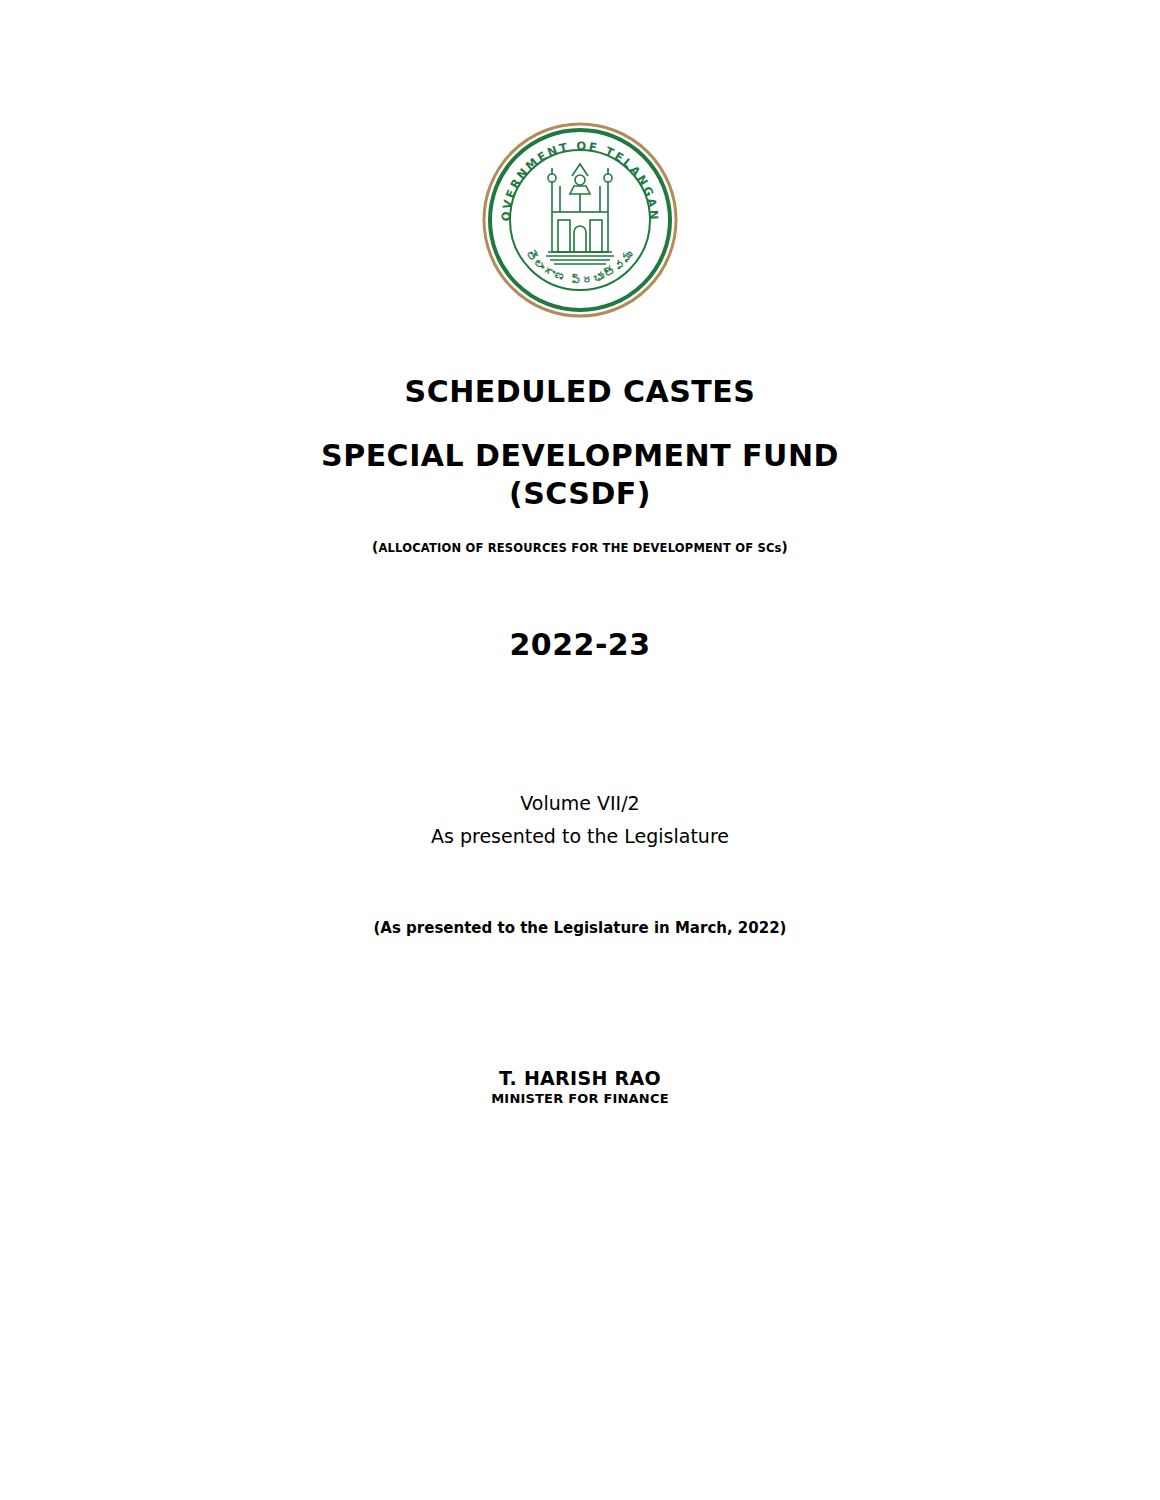GOVERNMENT OF TELANGANA తెలంగాణ ప్రభుత్వము
SCHEDULED CASTES SPECIAL DEVELOPMENT FUND (SCSDF)
(ALLOCATION OF RESOURCES FOR THE DEVELOPMENT OF SCs)
2022-23
Volume VII/2
As presented to the Legislature
(As presented to the Legislature in March, 2022)
T. HARISH RAO
MINISTER FOR FINANCE